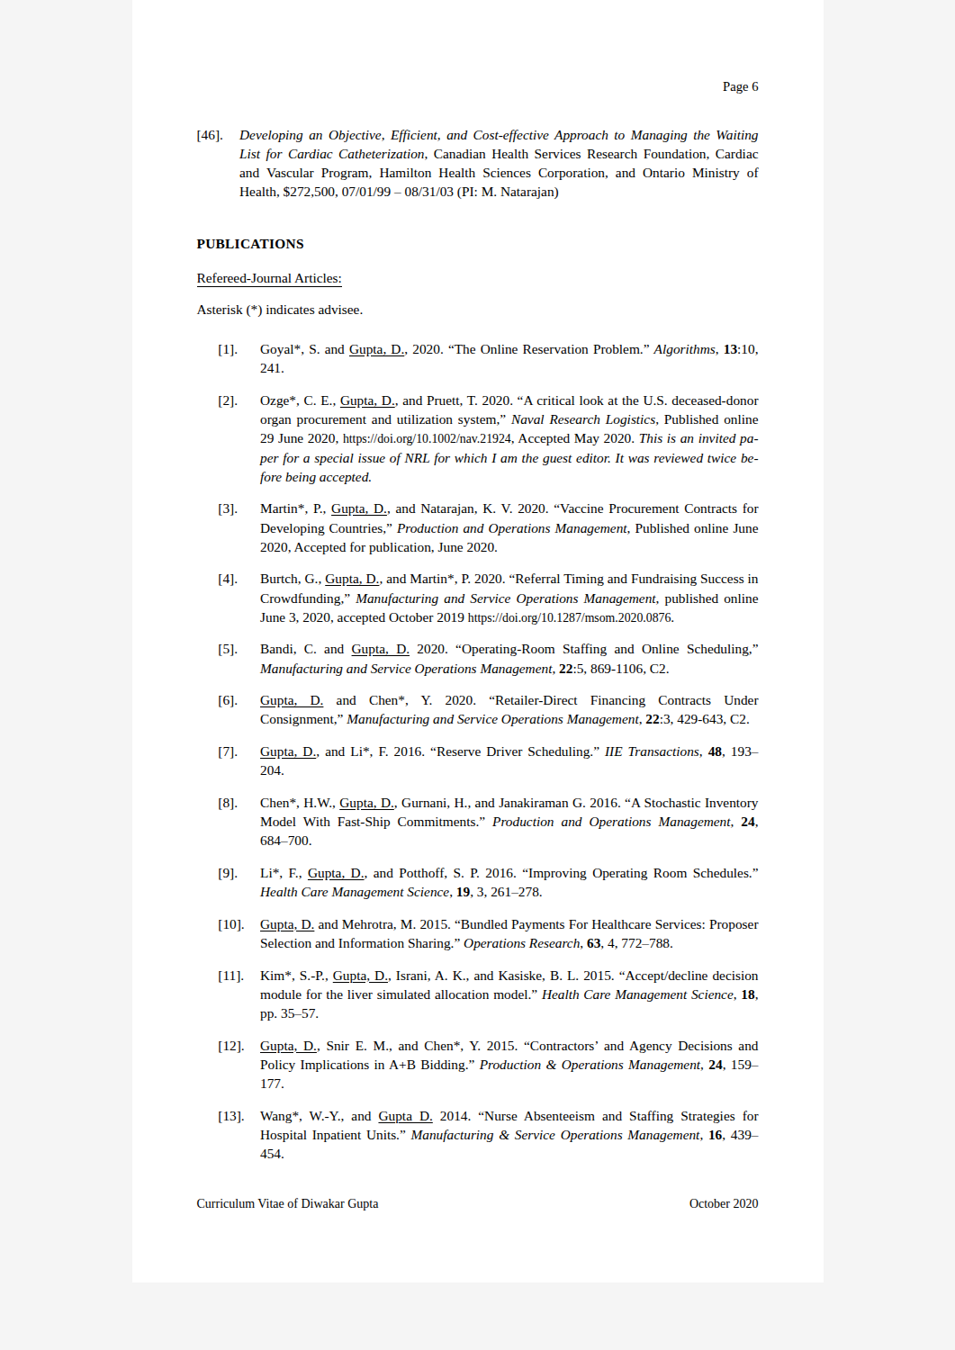Page 6
[46]. Developing an Objective, Efficient, and Cost-effective Approach to Managing the Waiting List for Cardiac Catheterization, Canadian Health Services Research Foundation, Cardiac and Vascular Program, Hamilton Health Sciences Corporation, and Ontario Ministry of Health, $272,500, 07/01/99 – 08/31/03 (PI: M. Natarajan)
PUBLICATIONS
Refereed-Journal Articles:
Asterisk (*) indicates advisee.
Goyal*, S. and Gupta, D., 2020. “The Online Reservation Problem.” Algorithms, 13:10, 241.
Ozge*, C. E., Gupta, D., and Pruett, T. 2020. “A critical look at the U.S. deceased-donor organ procurement and utilization system,” Naval Research Logistics, Published online 29 June 2020, https://doi.org/10.1002/nav.21924, Accepted May 2020. This is an invited paper for a special issue of NRL for which I am the guest editor. It was reviewed twice before being accepted.
Martin*, P., Gupta, D., and Natarajan, K. V. 2020. “Vaccine Procurement Contracts for Developing Countries,” Production and Operations Management, Published online June 2020, Accepted for publication, June 2020.
Burtch, G., Gupta, D., and Martin*, P. 2020. “Referral Timing and Fundraising Success in Crowdfunding,” Manufacturing and Service Operations Management, published online June 3, 2020, accepted October 2019 https://doi.org/10.1287/msom.2020.0876.
Bandi, C. and Gupta, D. 2020. “Operating-Room Staffing and Online Scheduling,” Manufacturing and Service Operations Management, 22:5, 869-1106, C2.
Gupta, D. and Chen*, Y. 2020. “Retailer-Direct Financing Contracts Under Consignment,” Manufacturing and Service Operations Management, 22:3, 429-643, C2.
Gupta, D., and Li*, F. 2016. “Reserve Driver Scheduling.” IIE Transactions, 48, 193–204.
Chen*, H.W., Gupta, D., Gurnani, H., and Janakiraman G. 2016. “A Stochastic Inventory Model With Fast-Ship Commitments.” Production and Operations Management, 24, 684–700.
Li*, F., Gupta, D., and Potthoff, S. P. 2016. “Improving Operating Room Schedules.” Health Care Management Science, 19, 3, 261–278.
Gupta, D. and Mehrotra, M. 2015. “Bundled Payments For Healthcare Services: Proposer Selection and Information Sharing.” Operations Research, 63, 4, 772–788.
Kim*, S.-P., Gupta, D., Israni, A. K., and Kasiske, B. L. 2015. “Accept/decline decision module for the liver simulated allocation model.” Health Care Management Science, 18, pp. 35–57.
Gupta, D., Snir E. M., and Chen*, Y. 2015. “Contractors’ and Agency Decisions and Policy Implications in A+B Bidding.” Production & Operations Management, 24, 159–177.
Wang*, W.-Y., and Gupta D. 2014. “Nurse Absenteeism and Staffing Strategies for Hospital Inpatient Units.” Manufacturing & Service Operations Management, 16, 439–454.
Curriculum Vitae of Diwakar Gupta October 2020